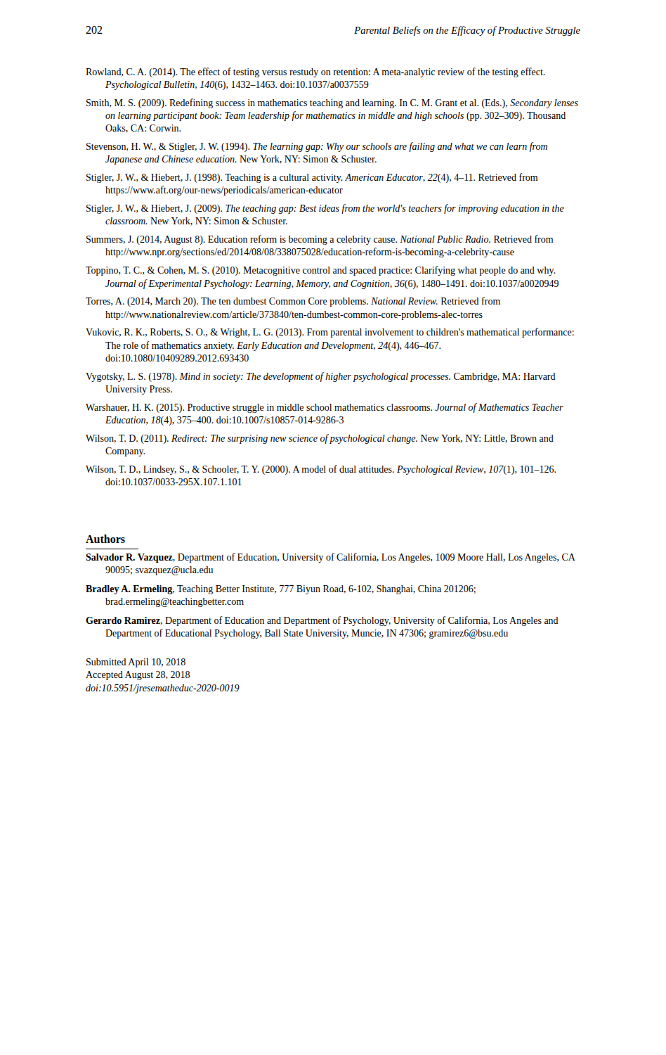202 Parental Beliefs on the Efficacy of Productive Struggle
Rowland, C. A. (2014). The effect of testing versus restudy on retention: A meta-analytic review of the testing effect. Psychological Bulletin, 140(6), 1432–1463. doi:10.1037/a0037559
Smith, M. S. (2009). Redefining success in mathematics teaching and learning. In C. M. Grant et al. (Eds.), Secondary lenses on learning participant book: Team leadership for mathematics in middle and high schools (pp. 302–309). Thousand Oaks, CA: Corwin.
Stevenson, H. W., & Stigler, J. W. (1994). The learning gap: Why our schools are failing and what we can learn from Japanese and Chinese education. New York, NY: Simon & Schuster.
Stigler, J. W., & Hiebert, J. (1998). Teaching is a cultural activity. American Educator, 22(4), 4–11. Retrieved from https://www.aft.org/our-news/periodicals/american-educator
Stigler, J. W., & Hiebert, J. (2009). The teaching gap: Best ideas from the world's teachers for improving education in the classroom. New York, NY: Simon & Schuster.
Summers, J. (2014, August 8). Education reform is becoming a celebrity cause. National Public Radio. Retrieved from http://www.npr.org/sections/ed/2014/08/08/338075028/education-reform-is-becoming-a-celebrity-cause
Toppino, T. C., & Cohen, M. S. (2010). Metacognitive control and spaced practice: Clarifying what people do and why. Journal of Experimental Psychology: Learning, Memory, and Cognition, 36(6), 1480–1491. doi:10.1037/a0020949
Torres, A. (2014, March 20). The ten dumbest Common Core problems. National Review. Retrieved from http://www.nationalreview.com/article/373840/ten-dumbest-common-core-problems-alec-torres
Vukovic, R. K., Roberts, S. O., & Wright, L. G. (2013). From parental involvement to children's mathematical performance: The role of mathematics anxiety. Early Education and Development, 24(4), 446–467. doi:10.1080/10409289.2012.693430
Vygotsky, L. S. (1978). Mind in society: The development of higher psychological processes. Cambridge, MA: Harvard University Press.
Warshauer, H. K. (2015). Productive struggle in middle school mathematics classrooms. Journal of Mathematics Teacher Education, 18(4), 375–400. doi:10.1007/s10857-014-9286-3
Wilson, T. D. (2011). Redirect: The surprising new science of psychological change. New York, NY: Little, Brown and Company.
Wilson, T. D., Lindsey, S., & Schooler, T. Y. (2000). A model of dual attitudes. Psychological Review, 107(1), 101–126. doi:10.1037/0033-295X.107.1.101
Authors
Salvador R. Vazquez, Department of Education, University of California, Los Angeles, 1009 Moore Hall, Los Angeles, CA 90095; svazquez@ucla.edu
Bradley A. Ermeling, Teaching Better Institute, 777 Biyun Road, 6-102, Shanghai, China 201206; brad.ermeling@teachingbetter.com
Gerardo Ramirez, Department of Education and Department of Psychology, University of California, Los Angeles and Department of Educational Psychology, Ball State University, Muncie, IN 47306; gramirez6@bsu.edu
Submitted April 10, 2018
Accepted August 28, 2018
doi:10.5951/jresematheduc-2020-0019